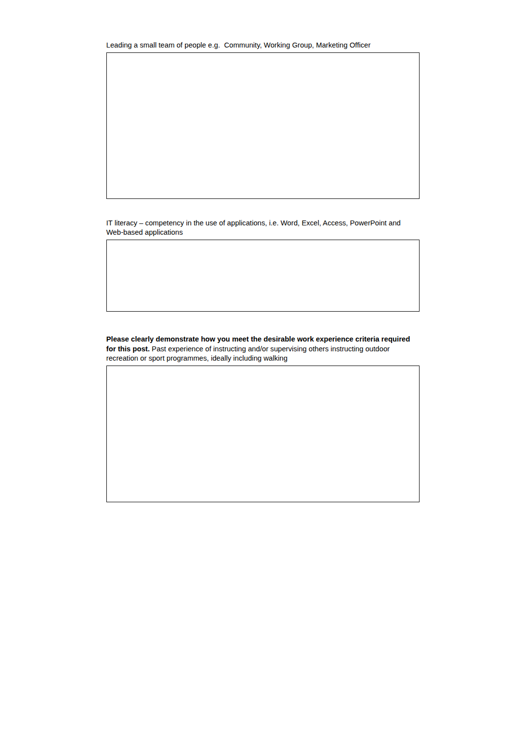Leading a small team of people e.g. Community, Working Group, Marketing Officer
IT literacy – competency in the use of applications, i.e. Word, Excel, Access, PowerPoint and Web-based applications
Please clearly demonstrate how you meet the desirable work experience criteria required for this post. Past experience of instructing and/or supervising others instructing outdoor recreation or sport programmes, ideally including walking